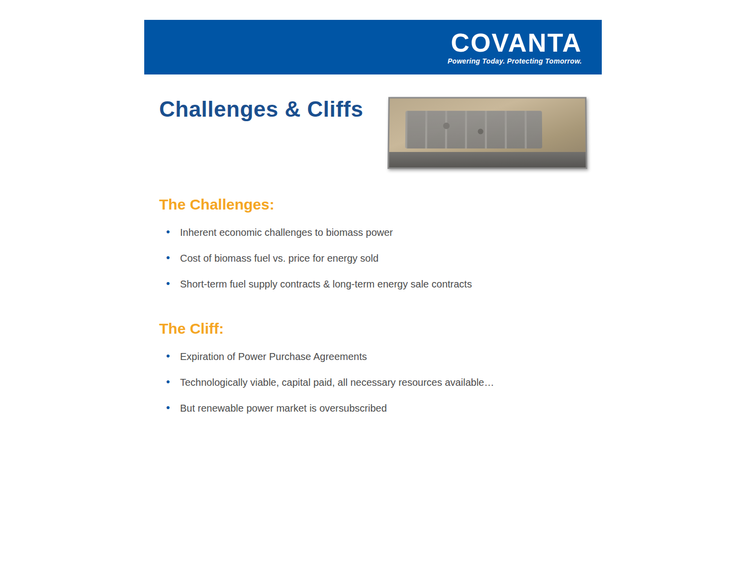COVANTA Powering Today. Protecting Tomorrow.
Challenges & Cliffs
The Challenges:
Inherent economic challenges to biomass power
Cost of biomass fuel vs. price for energy sold
Short-term fuel supply contracts & long-term energy sale contracts
The Cliff:
Expiration of Power Purchase Agreements
Technologically viable, capital paid, all necessary resources available…
But renewable power market is oversubscribed